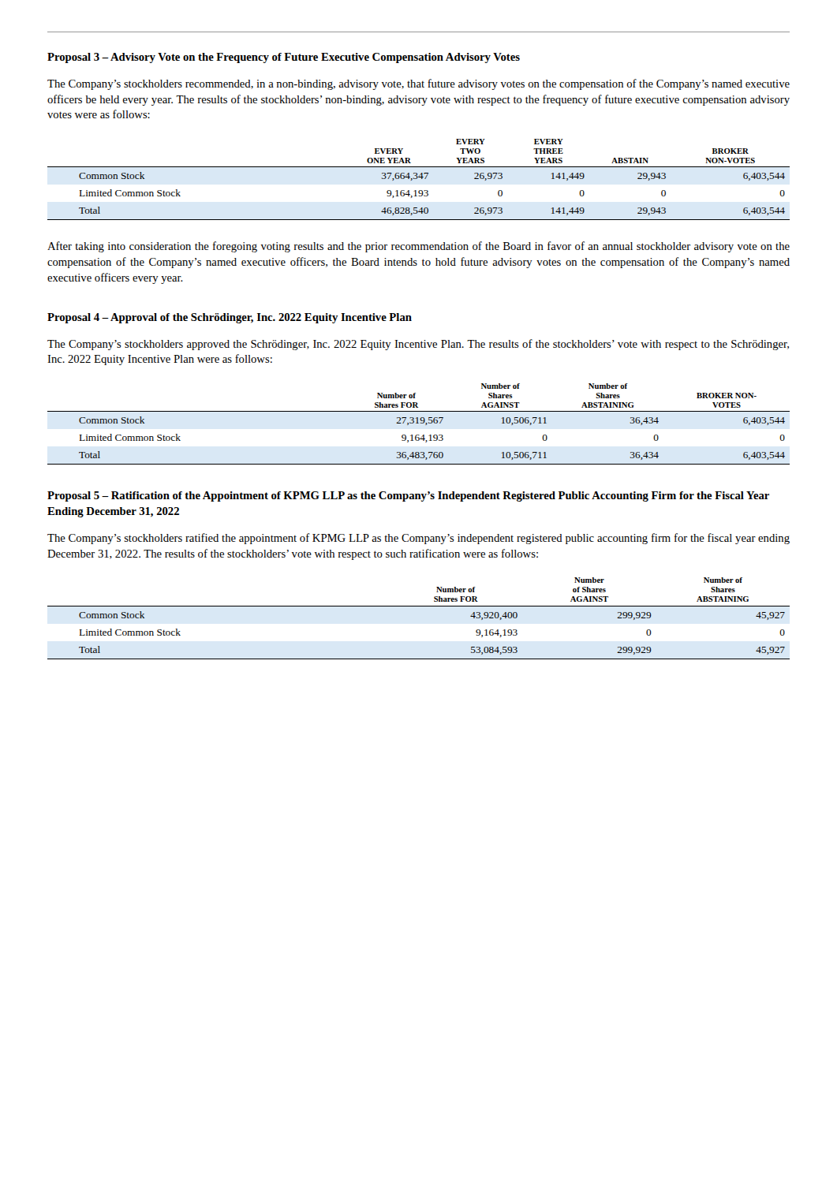Proposal 3 – Advisory Vote on the Frequency of Future Executive Compensation Advisory Votes
The Company’s stockholders recommended, in a non-binding, advisory vote, that future advisory votes on the compensation of the Company’s named executive officers be held every year. The results of the stockholders’ non-binding, advisory vote with respect to the frequency of future executive compensation advisory votes were as follows:
| | EVERY ONE YEAR | EVERY TWO YEARS | EVERY THREE YEARS | ABSTAIN | BROKER NON-VOTES |
| --- | --- | --- | --- | --- | --- |
| Common Stock | 37,664,347 | 26,973 | 141,449 | 29,943 | 6,403,544 |
| Limited Common Stock | 9,164,193 | 0 | 0 | 0 | 0 |
| Total | 46,828,540 | 26,973 | 141,449 | 29,943 | 6,403,544 |
After taking into consideration the foregoing voting results and the prior recommendation of the Board in favor of an annual stockholder advisory vote on the compensation of the Company’s named executive officers, the Board intends to hold future advisory votes on the compensation of the Company’s named executive officers every year.
Proposal 4 – Approval of the Schrödinger, Inc. 2022 Equity Incentive Plan
The Company’s stockholders approved the Schrödinger, Inc. 2022 Equity Incentive Plan. The results of the stockholders’ vote with respect to the Schrödinger, Inc. 2022 Equity Incentive Plan were as follows:
| | Number of Shares FOR | Number of Shares AGAINST | Number of Shares ABSTAINING | BROKER NON- VOTES |
| --- | --- | --- | --- | --- |
| Common Stock | 27,319,567 | 10,506,711 | 36,434 | 6,403,544 |
| Limited Common Stock | 9,164,193 | 0 | 0 | 0 |
| Total | 36,483,760 | 10,506,711 | 36,434 | 6,403,544 |
Proposal 5 – Ratification of the Appointment of KPMG LLP as the Company’s Independent Registered Public Accounting Firm for the Fiscal Year Ending December 31, 2022
The Company’s stockholders ratified the appointment of KPMG LLP as the Company’s independent registered public accounting firm for the fiscal year ending December 31, 2022. The results of the stockholders’ vote with respect to such ratification were as follows:
| | Number of Shares FOR | Number of Shares AGAINST | Number of Shares ABSTAINING |
| --- | --- | --- | --- |
| Common Stock | 43,920,400 | 299,929 | 45,927 |
| Limited Common Stock | 9,164,193 | 0 | 0 |
| Total | 53,084,593 | 299,929 | 45,927 |